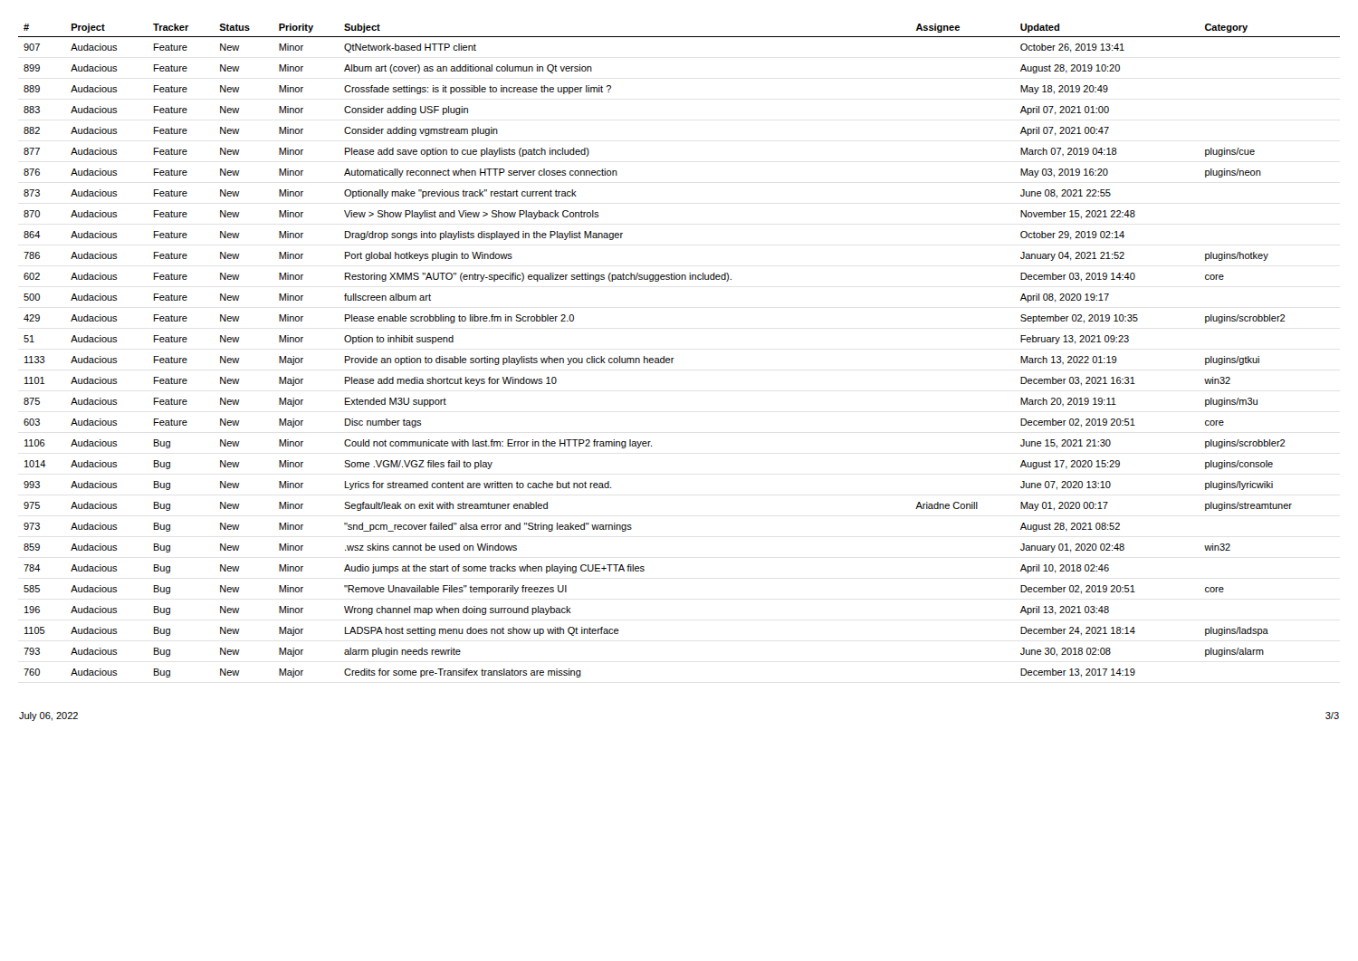| # | Project | Tracker | Status | Priority | Subject | Assignee | Updated | Category |
| --- | --- | --- | --- | --- | --- | --- | --- | --- |
| 907 | Audacious | Feature | New | Minor | QtNetwork-based HTTP client | | October 26, 2019 13:41 | |
| 899 | Audacious | Feature | New | Minor | Album art (cover) as an additional columun in Qt version | | August 28, 2019 10:20 | |
| 889 | Audacious | Feature | New | Minor | Crossfade settings: is it possible to increase the upper limit ? | | May 18, 2019 20:49 | |
| 883 | Audacious | Feature | New | Minor | Consider adding USF plugin | | April 07, 2021 01:00 | |
| 882 | Audacious | Feature | New | Minor | Consider adding vgmstream plugin | | April 07, 2021 00:47 | |
| 877 | Audacious | Feature | New | Minor | Please add save option to cue playlists (patch included) | | March 07, 2019 04:18 | plugins/cue |
| 876 | Audacious | Feature | New | Minor | Automatically reconnect when HTTP server closes connection | | May 03, 2019 16:20 | plugins/neon |
| 873 | Audacious | Feature | New | Minor | Optionally make "previous track" restart current track | | June 08, 2021 22:55 | |
| 870 | Audacious | Feature | New | Minor | View > Show Playlist and View > Show Playback Controls | | November 15, 2021 22:48 | |
| 864 | Audacious | Feature | New | Minor | Drag/drop songs into playlists displayed in the Playlist Manager | | October 29, 2019 02:14 | |
| 786 | Audacious | Feature | New | Minor | Port global hotkeys plugin to Windows | | January 04, 2021 21:52 | plugins/hotkey |
| 602 | Audacious | Feature | New | Minor | Restoring XMMS "AUTO" (entry-specific) equalizer settings (patch/suggestion included). | | December 03, 2019 14:40 | core |
| 500 | Audacious | Feature | New | Minor | fullscreen album art | | April 08, 2020 19:17 | |
| 429 | Audacious | Feature | New | Minor | Please enable scrobbling to libre.fm in Scrobbler 2.0 | | September 02, 2019 10:35 | plugins/scrobbler2 |
| 51 | Audacious | Feature | New | Minor | Option to inhibit suspend | | February 13, 2021 09:23 | |
| 1133 | Audacious | Feature | New | Major | Provide an option to disable sorting playlists when you click column header | | March 13, 2022 01:19 | plugins/gtkui |
| 1101 | Audacious | Feature | New | Major | Please add media shortcut keys for Windows 10 | | December 03, 2021 16:31 | win32 |
| 875 | Audacious | Feature | New | Major | Extended M3U support | | March 20, 2019 19:11 | plugins/m3u |
| 603 | Audacious | Feature | New | Major | Disc number tags | | December 02, 2019 20:51 | core |
| 1106 | Audacious | Bug | New | Minor | Could not communicate with last.fm: Error in the HTTP2 framing layer. | | June 15, 2021 21:30 | plugins/scrobbler2 |
| 1014 | Audacious | Bug | New | Minor | Some .VGM/.VGZ files fail to play | | August 17, 2020 15:29 | plugins/console |
| 993 | Audacious | Bug | New | Minor | Lyrics for streamed content are written to cache but not read. | | June 07, 2020 13:10 | plugins/lyricwiki |
| 975 | Audacious | Bug | New | Minor | Segfault/leak on exit with streamtuner enabled | Ariadne Conill | May 01, 2020 00:17 | plugins/streamtuner |
| 973 | Audacious | Bug | New | Minor | "snd_pcm_recover failed" alsa error and "String leaked" warnings | | August 28, 2021 08:52 | |
| 859 | Audacious | Bug | New | Minor | .wsz skins cannot be used on Windows | | January 01, 2020 02:48 | win32 |
| 784 | Audacious | Bug | New | Minor | Audio jumps at the start of some tracks when playing CUE+TTA files | | April 10, 2018 02:46 | |
| 585 | Audacious | Bug | New | Minor | "Remove Unavailable Files" temporarily freezes UI | | December 02, 2019 20:51 | core |
| 196 | Audacious | Bug | New | Minor | Wrong channel map when doing surround playback | | April 13, 2021 03:48 | |
| 1105 | Audacious | Bug | New | Major | LADSPA host setting menu does not show up with Qt interface | | December 24, 2021 18:14 | plugins/ladspa |
| 793 | Audacious | Bug | New | Major | alarm plugin needs rewrite | | June 30, 2018 02:08 | plugins/alarm |
| 760 | Audacious | Bug | New | Major | Credits for some pre-Transifex translators are missing | | December 13, 2017 14:19 | |
| July 06, 2022 | 3/3 |